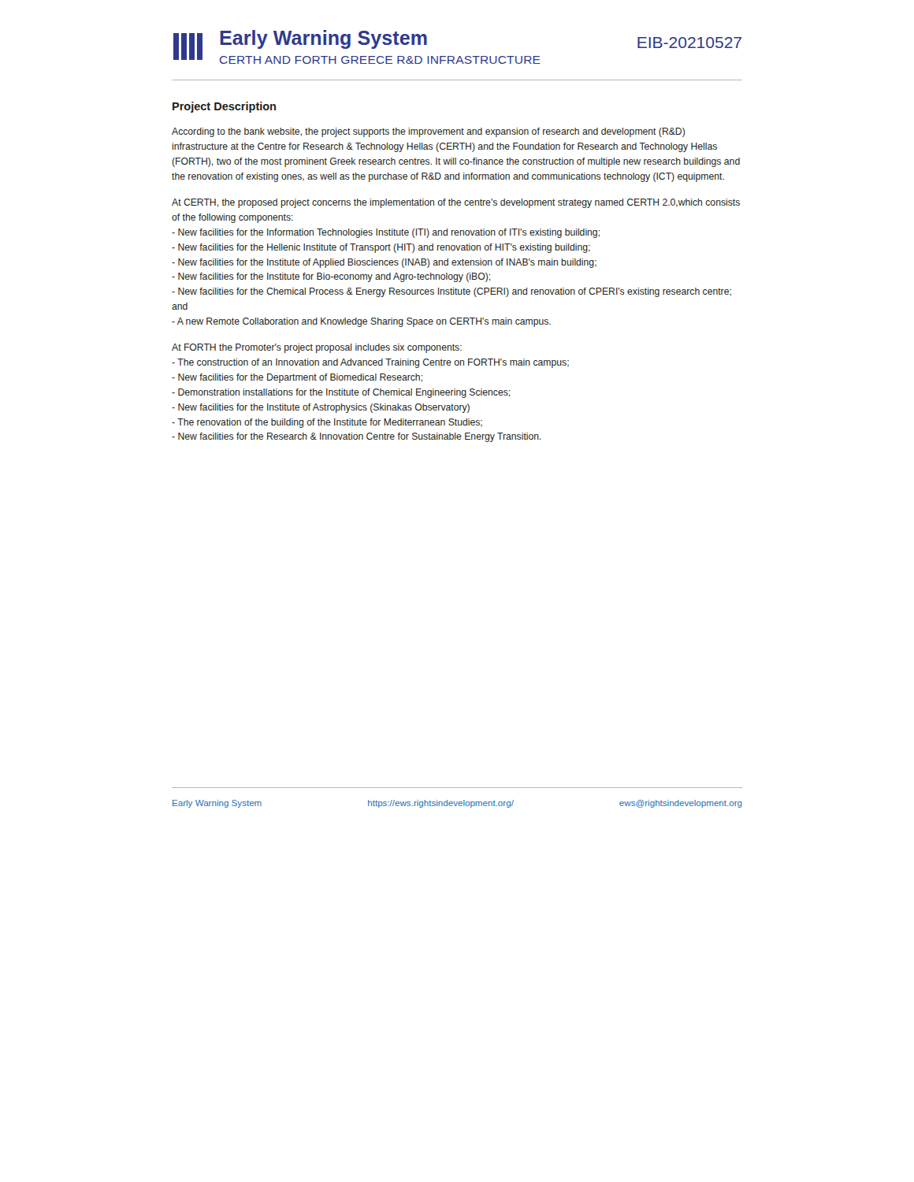Early Warning System CERTH AND FORTH GREECE R&D INFRASTRUCTURE
EIB-20210527
Project Description
According to the bank website, the project supports the improvement and expansion of research and development (R&D) infrastructure at the Centre for Research & Technology Hellas (CERTH) and the Foundation for Research and Technology Hellas (FORTH), two of the most prominent Greek research centres. It will co-finance the construction of multiple new research buildings and the renovation of existing ones, as well as the purchase of R&D and information and communications technology (ICT) equipment.
At CERTH, the proposed project concerns the implementation of the centre's development strategy named CERTH 2.0,which consists of the following components:
- New facilities for the Information Technologies Institute (ITI) and renovation of ITI's existing building;
- New facilities for the Hellenic Institute of Transport (HIT) and renovation of HIT's existing building;
- New facilities for the Institute of Applied Biosciences (INAB) and extension of INAB's main building;
- New facilities for the Institute for Bio-economy and Agro-technology (iBO);
- New facilities for the Chemical Process & Energy Resources Institute (CPERI) and renovation of CPERI's existing research centre; and
- A new Remote Collaboration and Knowledge Sharing Space on CERTH's main campus.
At FORTH the Promoter's project proposal includes six components:
- The construction of an Innovation and Advanced Training Centre on FORTH's main campus;
- New facilities for the Department of Biomedical Research;
- Demonstration installations for the Institute of Chemical Engineering Sciences;
- New facilities for the Institute of Astrophysics (Skinakas Observatory)
- The renovation of the building of the Institute for Mediterranean Studies;
- New facilities for the Research & Innovation Centre for Sustainable Energy Transition.
Early Warning System
https://ews.rightsindevelopment.org/
ews@rightsindevelopment.org